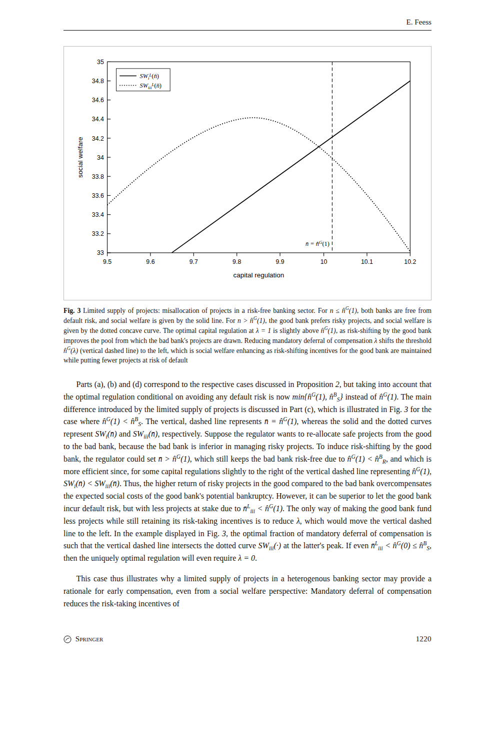E. Feess
Social welfare as a function of capital regulation Line chart with horizontal axis labelled capital regulation from 9.5 to 10.2 and vertical axis labelled social welfare from 33 to 35. A solid line rises from about 33 at 9.65 to about 34.8 at 10.2. A dotted concave curve rises from about 33.5 at 9.5, peaks near 34.4 around 9.85, and falls to about 33 at 10.2. A vertical dashed line at about 10.02 is labelled n-hat superscript G of 1. 33 33.2 33.4 33.6 33.8 34 34.2 34.4 34.6 34.8 35 9.5 9.6 9.7 9.8 9.9 10 10.1 10.2 capital regulation social welfare SWiL(n̄) SWiiiL(n̄) n̄ = n̂G(1)
Fig. 3 Limited supply of projects: misallocation of projects in a risk-free banking sector. For n ≤ n̂G(1), both banks are free from default risk, and social welfare is given by the solid line. For n > n̂G(1), the good bank prefers risky projects, and social welfare is given by the dotted concave curve. The optimal capital regulation at λ = 1 is slightly above n̂G(1), as risk-shifting by the good bank improves the pool from which the bad bank's projects are drawn. Reducing mandatory deferral of compensation λ shifts the threshold n̂G(λ) (vertical dashed line) to the left, which is social welfare enhancing as risk-shifting incentives for the good bank are maintained while putting fewer projects at risk of default
Parts (a), (b) and (d) correspond to the respective cases discussed in Proposition 2, but taking into account that the optimal regulation conditional on avoiding any default risk is now min{n̂G(1), n̂BS} instead of n̂G(1). The main difference introduced by the limited supply of projects is discussed in Part (c), which is illustrated in Fig. 3 for the case where n̂G(1) < n̂BS. The vertical, dashed line represents n̄ = n̂G(1), whereas the solid and the dotted curves represent SWi(n̄) and SWiii(n̄), respectively. Suppose the regulator wants to re-allocate safe projects from the good to the bad bank, because the bad bank is inferior in managing risky projects. To induce risk-shifting by the good bank, the regulator could set n̄ > n̂G(1), which still keeps the bad bank risk-free due to n̂G(1) < n̂BR, and which is more efficient since, for some capital regulations slightly to the right of the vertical dashed line representing n̂G(1), SWi(n̄) < SWiii(n̄). Thus, the higher return of risky projects in the good compared to the bad bank overcompensates the expected social costs of the good bank's potential bankruptcy. However, it can be superior to let the good bank incur default risk, but with less projects at stake due to n̄Liii < n̂G(1). The only way of making the good bank fund less projects while still retaining its risk-taking incentives is to reduce λ, which would move the vertical dashed line to the left. In the example displayed in Fig. 3, the optimal fraction of mandatory deferral of compensation is such that the vertical dashed line intersects the dotted curve SWiii(·) at the latter's peak. If even n̄Liii < n̂G(0) ≤ n̂BS, then the uniquely optimal regulation will even require λ = 0.
This case thus illustrates why a limited supply of projects in a heterogenous banking sector may provide a rationale for early compensation, even from a social welfare perspective: Mandatory deferral of compensation reduces the risk-taking incentives of
Springer
1220